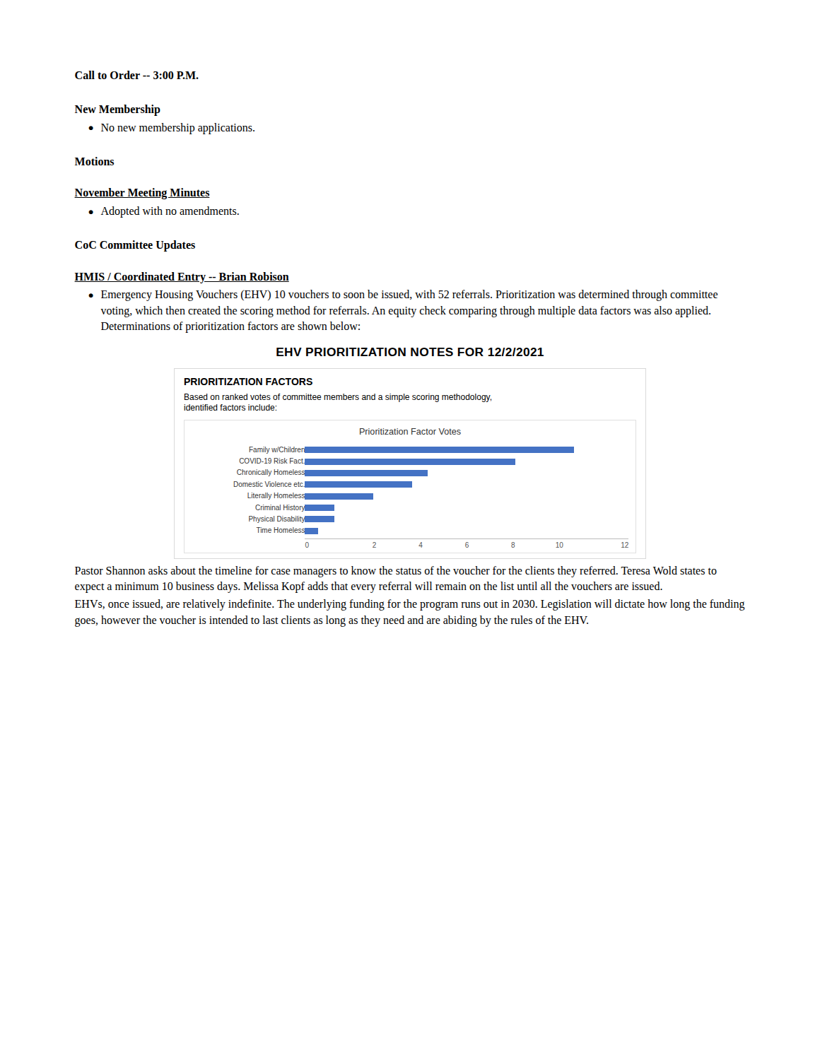Call to Order -- 3:00 P.M.
New Membership
No new membership applications.
Motions
November Meeting Minutes
Adopted with no amendments.
CoC Committee Updates
HMIS / Coordinated Entry -- Brian Robison
Emergency Housing Vouchers (EHV) 10 vouchers to soon be issued, with 52 referrals. Prioritization was determined through committee voting, which then created the scoring method for referrals. An equity check comparing through multiple data factors was also applied. Determinations of prioritization factors are shown below:
EHV PRIORITIZATION NOTES FOR 12/2/2021
PRIORITIZATION FACTORS
Based on ranked votes of committee members and a simple scoring methodology,
identified factors include:
Prioritization Factor Votes
| Family w/Children | |
| COVID-19 Risk Fact. | |
| Chronically Homeless | |
| Domestic Violence etc. | |
| Literally Homeless | |
| Criminal History | |
| Physical Disability | |
| Time Homeless | |
024681012
Pastor Shannon asks about the timeline for case managers to know the status of the voucher for the clients they referred. Teresa Wold states to expect a minimum 10 business days. Melissa Kopf adds that every referral will remain on the list until all the vouchers are issued.
EHVs, once issued, are relatively indefinite. The underlying funding for the program runs out in 2030. Legislation will dictate how long the funding goes, however the voucher is intended to last clients as long as they need and are abiding by the rules of the EHV.